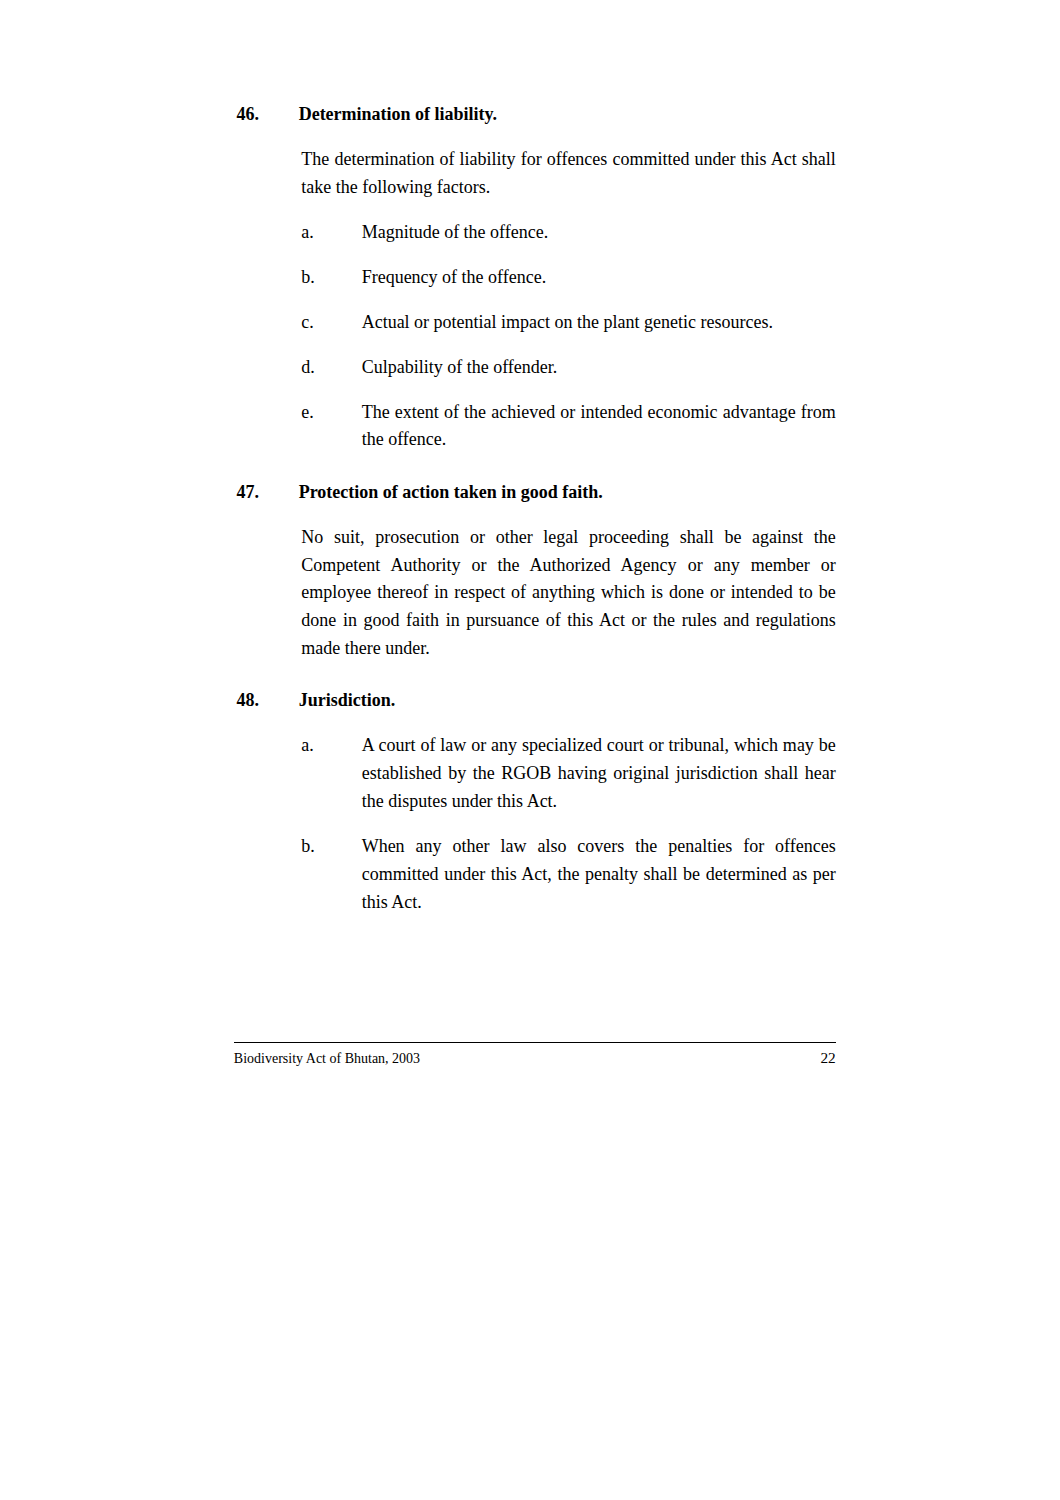46. Determination of liability.
The determination of liability for offences committed under this Act shall take the following factors.
a. Magnitude of the offence.
b. Frequency of the offence.
c. Actual or potential impact on the plant genetic resources.
d. Culpability of the offender.
e. The extent of the achieved or intended economic advantage from the offence.
47. Protection of action taken in good faith.
No suit, prosecution or other legal proceeding shall be against the Competent Authority or the Authorized Agency or any member or employee thereof in respect of anything which is done or intended to be done in good faith in pursuance of this Act or the rules and regulations made there under.
48. Jurisdiction.
a. A court of law or any specialized court or tribunal, which may be established by the RGOB having original jurisdiction shall hear the disputes under this Act.
b. When any other law also covers the penalties for offences committed under this Act, the penalty shall be determined as per this Act.
Biodiversity Act of Bhutan, 2003 22